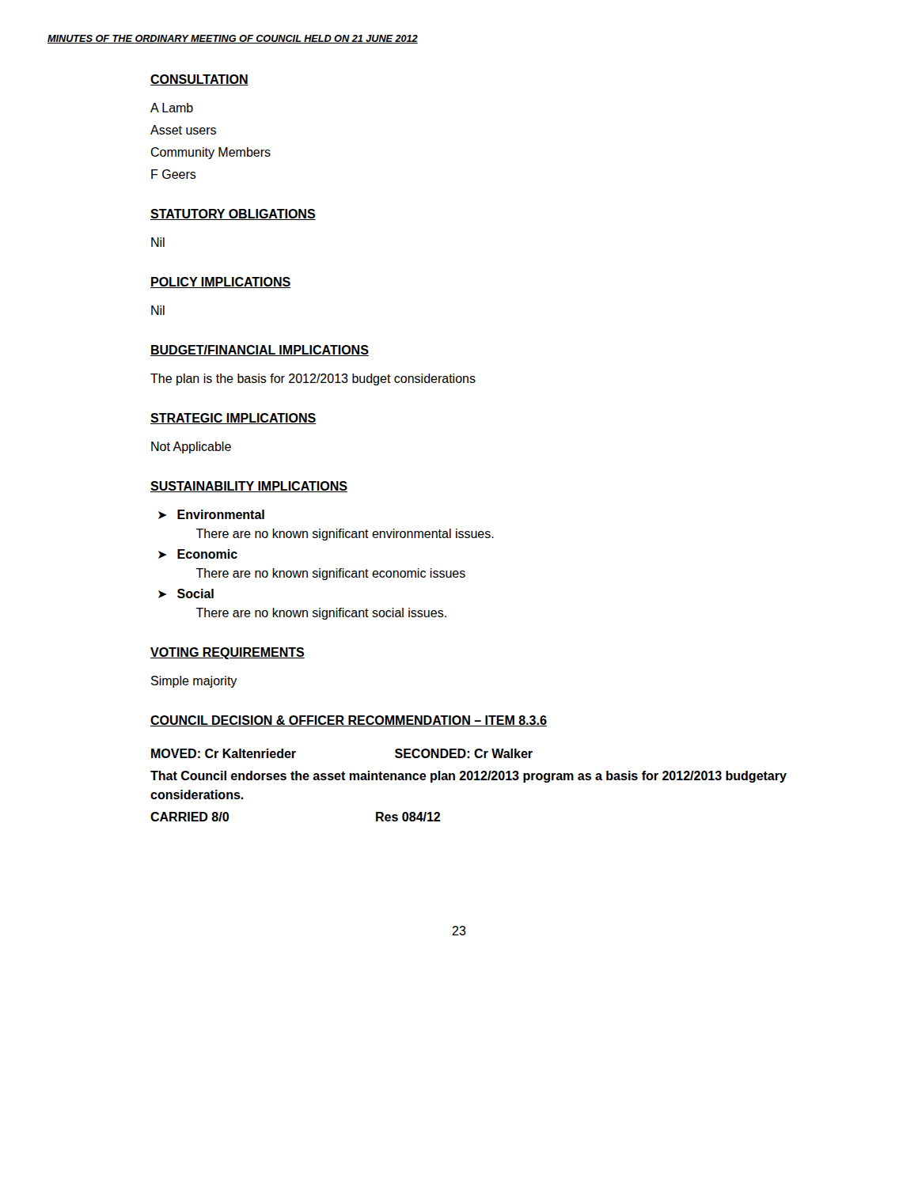MINUTES OF THE ORDINARY MEETING OF COUNCIL HELD ON 21 JUNE 2012
CONSULTATION
A Lamb
Asset users
Community Members
F Geers
STATUTORY OBLIGATIONS
Nil
POLICY IMPLICATIONS
Nil
BUDGET/FINANCIAL IMPLICATIONS
The plan is the basis for 2012/2013 budget considerations
STRATEGIC IMPLICATIONS
Not Applicable
SUSTAINABILITY IMPLICATIONS
Environmental There are no known significant environmental issues.
Economic There are no known significant economic issues
Social There are no known significant social issues.
VOTING REQUIREMENTS
Simple majority
COUNCIL DECISION & OFFICER RECOMMENDATION – ITEM 8.3.6
MOVED: Cr Kaltenrieder SECONDED: Cr Walker
That Council endorses the asset maintenance plan 2012/2013 program as a basis for 2012/2013 budgetary considerations.
CARRIED 8/0 Res 084/12
23